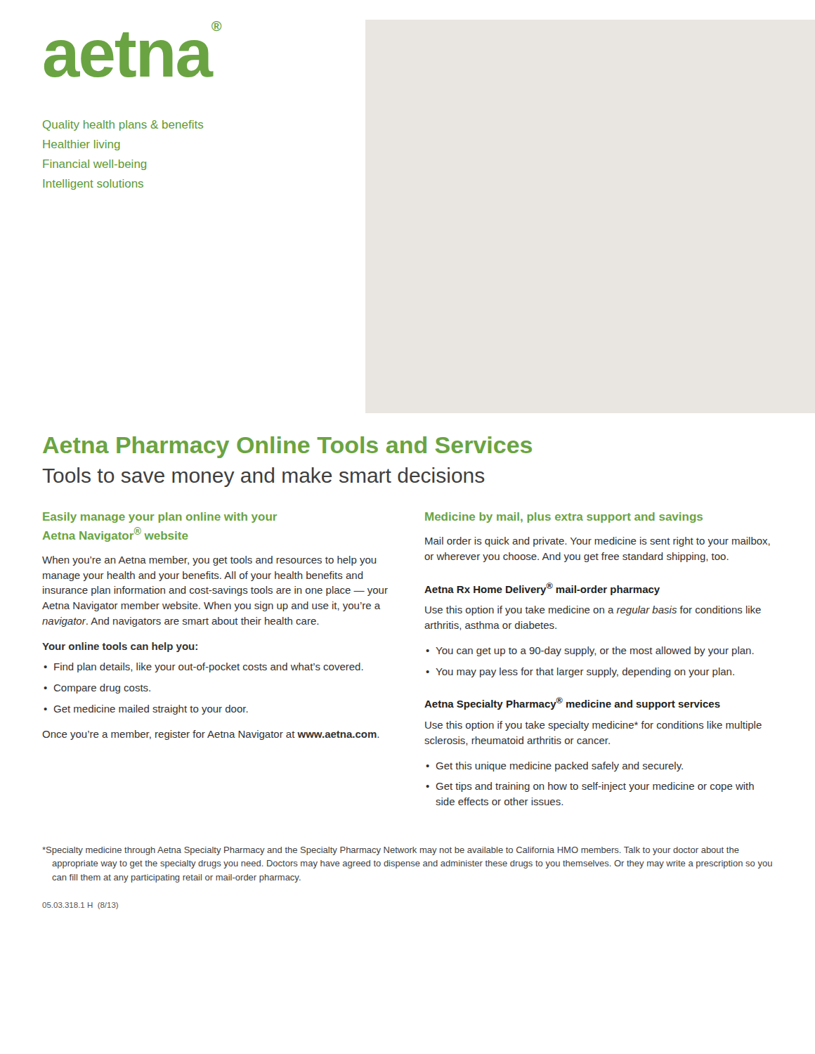aetna®
Quality health plans & benefits
Healthier living
Financial well-being
Intelligent solutions
Aetna Pharmacy Online Tools and Services
Tools to save money and make smart decisions
Easily manage your plan online with your
Aetna Navigator® website
When you’re an Aetna member, you get tools and resources to help you manage your health and your benefits. All of your health benefits and insurance plan information and cost-savings tools are in one place — your Aetna Navigator member website. When you sign up and use it, you’re a navigator. And navigators are smart about their health care.
Your online tools can help you:
Find plan details, like your out-of-pocket costs and what’s covered.
Compare drug costs.
Get medicine mailed straight to your door.
Once you’re a member, register for Aetna Navigator at www.aetna.com.
Medicine by mail, plus extra support and savings
Mail order is quick and private. Your medicine is sent right to your mailbox, or wherever you choose. And you get free standard shipping, too.
Aetna Rx Home Delivery® mail-order pharmacy
Use this option if you take medicine on a regular basis for conditions like arthritis, asthma or diabetes.
You can get up to a 90-day supply, or the most allowed by your plan.
You may pay less for that larger supply, depending on your plan.
Aetna Specialty Pharmacy® medicine and support services
Use this option if you take specialty medicine* for conditions like multiple sclerosis, rheumatoid arthritis or cancer.
Get this unique medicine packed safely and securely.
Get tips and training on how to self-inject your medicine or cope with side effects or other issues.
*Specialty medicine through Aetna Specialty Pharmacy and the Specialty Pharmacy Network may not be available to California HMO members. Talk to your doctor about the appropriate way to get the specialty drugs you need. Doctors may have agreed to dispense and administer these drugs to you themselves. Or they may write a prescription so you can fill them at any participating retail or mail-order pharmacy.
05.03.318.1 H (8/13)